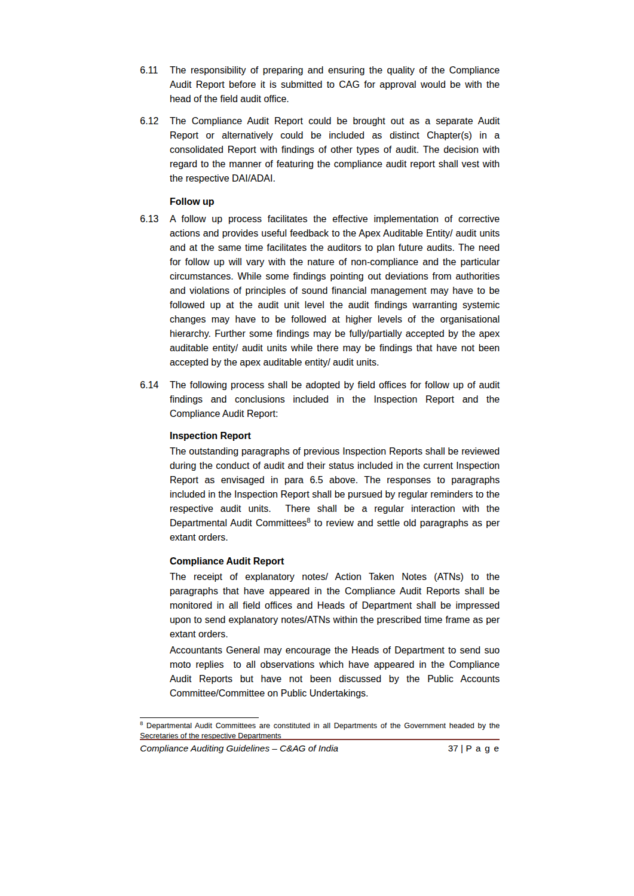6.11
The responsibility of preparing and ensuring the quality of the Compliance Audit Report before it is submitted to CAG for approval would be with the head of the field audit office.
6.12
The Compliance Audit Report could be brought out as a separate Audit Report or alternatively could be included as distinct Chapter(s) in a consolidated Report with findings of other types of audit. The decision with regard to the manner of featuring the compliance audit report shall vest with the respective DAI/ADAI.
Follow up
6.13
A follow up process facilitates the effective implementation of corrective actions and provides useful feedback to the Apex Auditable Entity/ audit units and at the same time facilitates the auditors to plan future audits. The need for follow up will vary with the nature of non-compliance and the particular circumstances. While some findings pointing out deviations from authorities and violations of principles of sound financial management may have to be followed up at the audit unit level the audit findings warranting systemic changes may have to be followed at higher levels of the organisational hierarchy. Further some findings may be fully/partially accepted by the apex auditable entity/ audit units while there may be findings that have not been accepted by the apex auditable entity/ audit units.
6.14
The following process shall be adopted by field offices for follow up of audit findings and conclusions included in the Inspection Report and the Compliance Audit Report:
Inspection Report
The outstanding paragraphs of previous Inspection Reports shall be reviewed during the conduct of audit and their status included in the current Inspection Report as envisaged in para 6.5 above. The responses to paragraphs included in the Inspection Report shall be pursued by regular reminders to the respective audit units. There shall be a regular interaction with the Departmental Audit Committees8 to review and settle old paragraphs as per extant orders.
Compliance Audit Report
The receipt of explanatory notes/ Action Taken Notes (ATNs) to the paragraphs that have appeared in the Compliance Audit Reports shall be monitored in all field offices and Heads of Department shall be impressed upon to send explanatory notes/ATNs within the prescribed time frame as per extant orders.
Accountants General may encourage the Heads of Department to send suo moto replies to all observations which have appeared in the Compliance Audit Reports but have not been discussed by the Public Accounts Committee/Committee on Public Undertakings.
8 Departmental Audit Committees are constituted in all Departments of the Government headed by the Secretaries of the respective Departments
Compliance Auditing Guidelines – C&AG of India
37 | P a g e